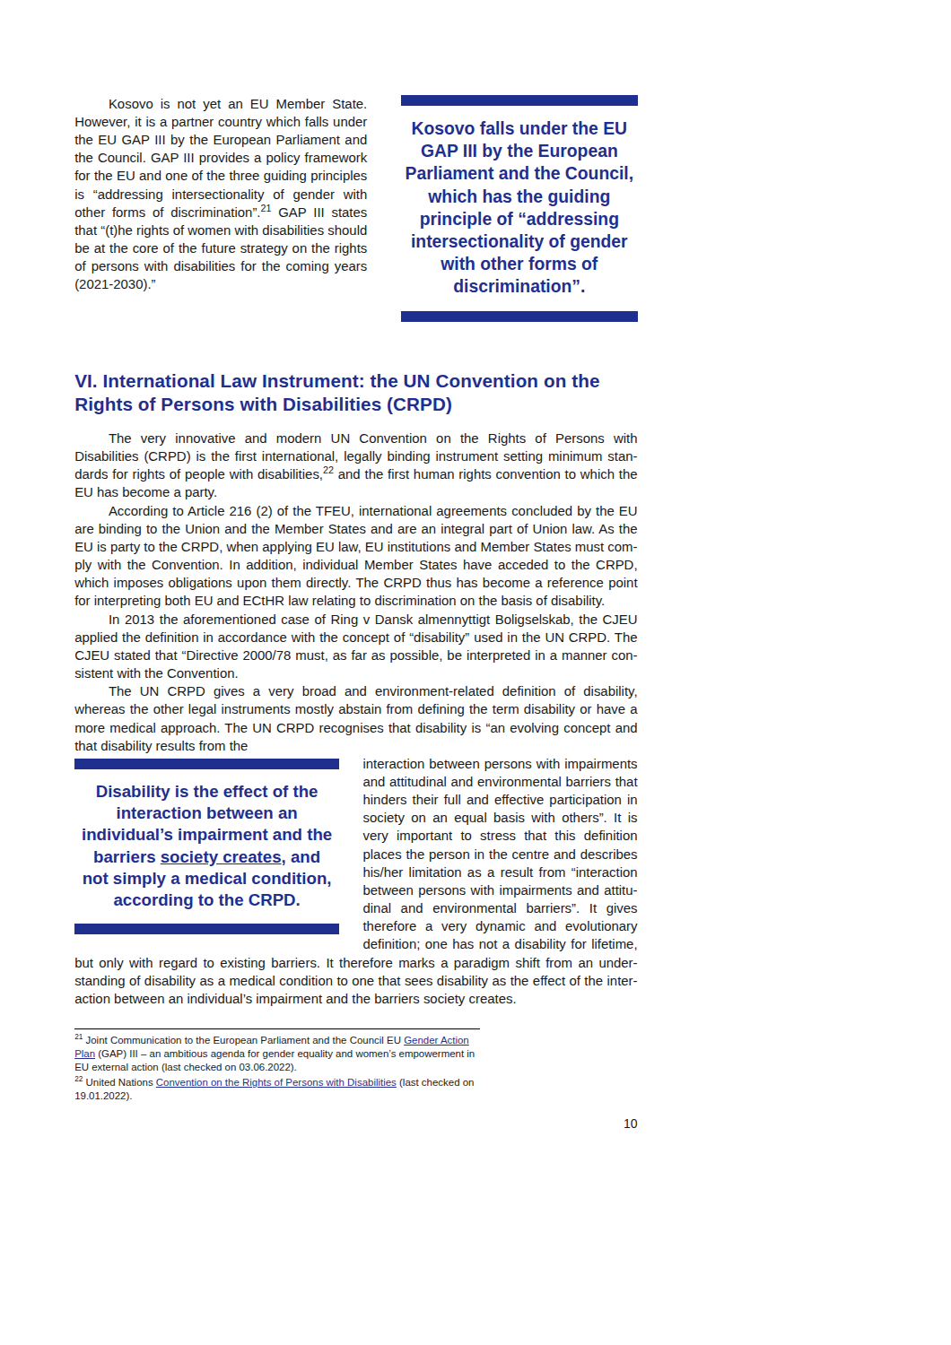Kosovo is not yet an EU Member State. However, it is a partner country which falls under the EU GAP III by the European Parliament and the Council. GAP III provides a policy framework for the EU and one of the three guiding principles is “addressing intersectionality of gender with other forms of discrimination”.21 GAP III states that “(t)he rights of women with disabilities should be at the core of the future strategy on the rights of persons with disabilities for the coming years (2021-2030).”
Kosovo falls under the EU GAP III by the European Parliament and the Council, which has the guiding principle of “addressing intersectionality of gender with other forms of discrimination”.
VI. International Law Instrument: the UN Convention on the Rights of Persons with Disabilities (CRPD)
The very innovative and modern UN Convention on the Rights of Persons with Disabilities (CRPD) is the first international, legally binding instrument setting minimum standards for rights of people with disabilities,22 and the first human rights convention to which the EU has become a party.
According to Article 216 (2) of the TFEU, international agreements concluded by the EU are binding to the Union and the Member States and are an integral part of Union law. As the EU is party to the CRPD, when applying EU law, EU institutions and Member States must comply with the Convention. In addition, individual Member States have acceded to the CRPD, which imposes obligations upon them directly. The CRPD thus has become a reference point for interpreting both EU and ECtHR law relating to discrimination on the basis of disability.
In 2013 the aforementioned case of Ring v Dansk almennyttigt Boligselskab, the CJEU applied the definition in accordance with the concept of “disability” used in the UN CRPD. The CJEU stated that “Directive 2000/78 must, as far as possible, be interpreted in a manner consistent with the Convention.
The UN CRPD gives a very broad and environment-related definition of disability, whereas the other legal instruments mostly abstain from defining the term disability or have a more medical approach. The UN CRPD recognises that disability is “an evolving concept and that disability results from the
Disability is the effect of the interaction between an individual’s impairment and the barriers society creates, and not simply a medical condition, according to the CRPD.
interaction between persons with impairments and attitudinal and environmental barriers that hinders their full and effective participation in society on an equal basis with others”. It is very important to stress that this definition places the person in the centre and describes his/her limitation as a result from “interaction between persons with impairments and attitudinal and environmental barriers”. It gives therefore a very dynamic and evolutionary definition; one has not a disability for lifetime, but only with regard to existing barriers. It therefore marks a paradigm shift from an understanding of disability as a medical condition to one that sees disability as the effect of the interaction between an individual’s impairment and the barriers society creates.
21 Joint Communication to the European Parliament and the Council EU Gender Action Plan (GAP) III – an ambitious agenda for gender equality and women’s empowerment in EU external action (last checked on 03.06.2022).
22 United Nations Convention on the Rights of Persons with Disabilities (last checked on 19.01.2022).
10